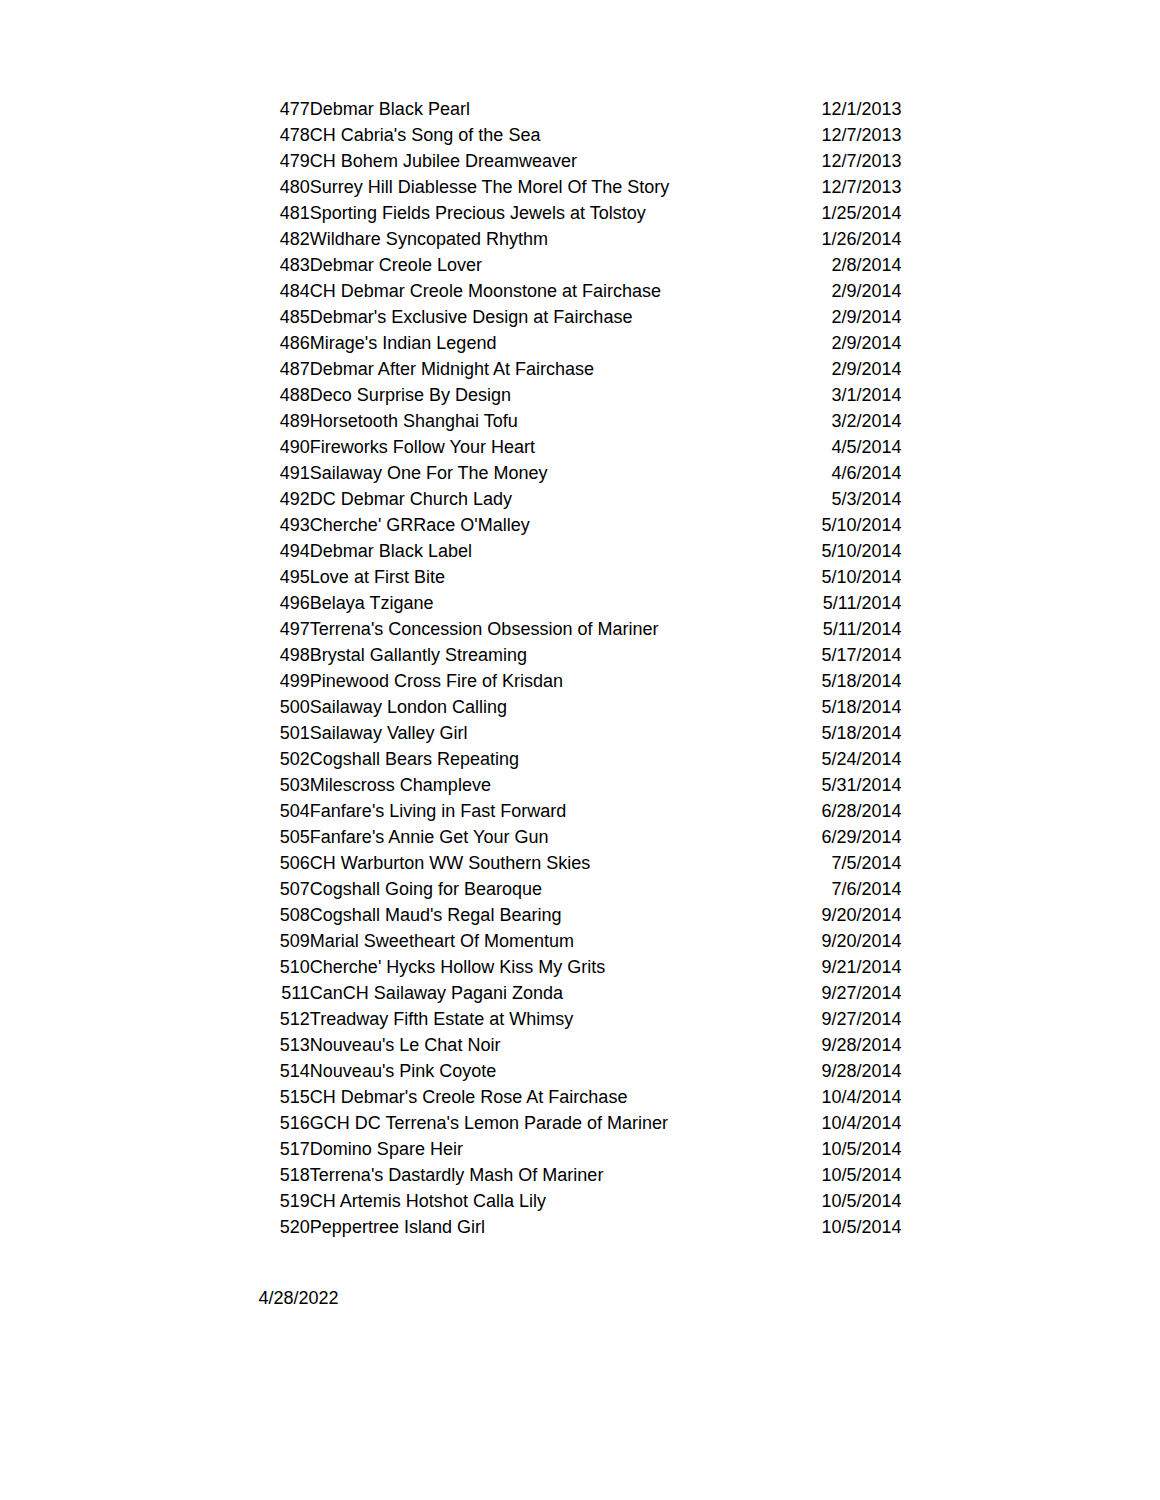| 477 | Debmar Black Pearl | 12/1/2013 |
| 478 | CH Cabria's Song of the Sea | 12/7/2013 |
| 479 | CH Bohem Jubilee Dreamweaver | 12/7/2013 |
| 480 | Surrey Hill Diablesse The Morel Of The Story | 12/7/2013 |
| 481 | Sporting Fields Precious Jewels at Tolstoy | 1/25/2014 |
| 482 | Wildhare Syncopated Rhythm | 1/26/2014 |
| 483 | Debmar Creole Lover | 2/8/2014 |
| 484 | CH Debmar Creole Moonstone at Fairchase | 2/9/2014 |
| 485 | Debmar's Exclusive Design at Fairchase | 2/9/2014 |
| 486 | Mirage's Indian Legend | 2/9/2014 |
| 487 | Debmar After Midnight At Fairchase | 2/9/2014 |
| 488 | Deco Surprise By Design | 3/1/2014 |
| 489 | Horsetooth Shanghai Tofu | 3/2/2014 |
| 490 | Fireworks Follow Your Heart | 4/5/2014 |
| 491 | Sailaway One For The Money | 4/6/2014 |
| 492 | DC Debmar Church Lady | 5/3/2014 |
| 493 | Cherche' GRRace O'Malley | 5/10/2014 |
| 494 | Debmar Black Label | 5/10/2014 |
| 495 | Love at First Bite | 5/10/2014 |
| 496 | Belaya Tzigane | 5/11/2014 |
| 497 | Terrena's Concession Obsession of Mariner | 5/11/2014 |
| 498 | Brystal Gallantly Streaming | 5/17/2014 |
| 499 | Pinewood Cross Fire of Krisdan | 5/18/2014 |
| 500 | Sailaway London Calling | 5/18/2014 |
| 501 | Sailaway Valley Girl | 5/18/2014 |
| 502 | Cogshall Bears Repeating | 5/24/2014 |
| 503 | Milescross Champleve | 5/31/2014 |
| 504 | Fanfare's Living in Fast Forward | 6/28/2014 |
| 505 | Fanfare's Annie Get Your Gun | 6/29/2014 |
| 506 | CH Warburton WW Southern Skies | 7/5/2014 |
| 507 | Cogshall Going for Bearoque | 7/6/2014 |
| 508 | Cogshall Maud's Regal Bearing | 9/20/2014 |
| 509 | Marial Sweetheart Of Momentum | 9/20/2014 |
| 510 | Cherche' Hycks Hollow Kiss My Grits | 9/21/2014 |
| 511 | CanCH Sailaway Pagani Zonda | 9/27/2014 |
| 512 | Treadway Fifth Estate at Whimsy | 9/27/2014 |
| 513 | Nouveau's Le Chat Noir | 9/28/2014 |
| 514 | Nouveau's Pink Coyote | 9/28/2014 |
| 515 | CH Debmar's Creole Rose At Fairchase | 10/4/2014 |
| 516 | GCH DC Terrena's Lemon Parade of Mariner | 10/4/2014 |
| 517 | Domino Spare Heir | 10/5/2014 |
| 518 | Terrena's Dastardly Mash Of Mariner | 10/5/2014 |
| 519 | CH Artemis Hotshot Calla Lily | 10/5/2014 |
| 520 | Peppertree Island Girl | 10/5/2014 |
4/28/2022